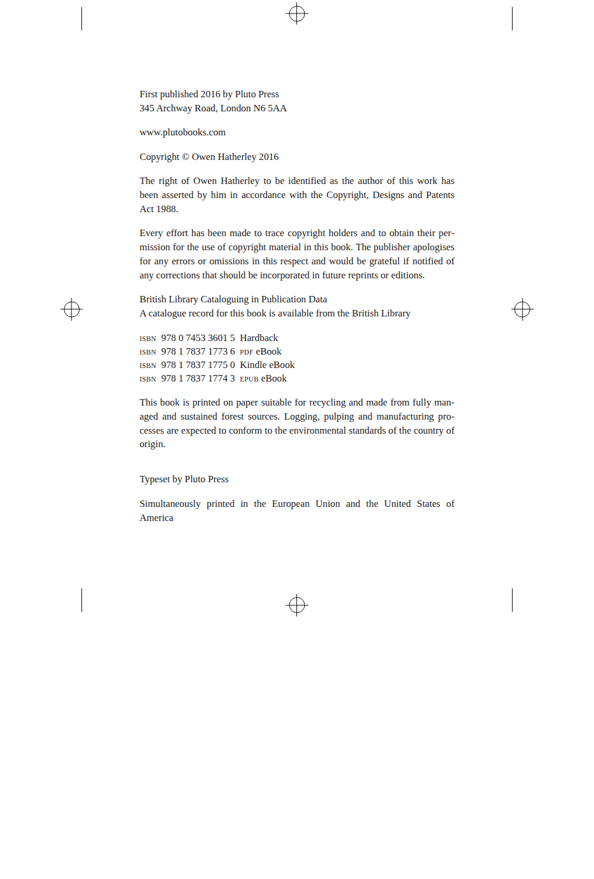First published 2016 by Pluto Press
345 Archway Road, London N6 5AA
www.plutobooks.com
Copyright © Owen Hatherley 2016
The right of Owen Hatherley to be identified as the author of this work has been asserted by him in accordance with the Copyright, Designs and Patents Act 1988.
Every effort has been made to trace copyright holders and to obtain their permission for the use of copyright material in this book. The publisher apologises for any errors or omissions in this respect and would be grateful if notified of any corrections that should be incorporated in future reprints or editions.
British Library Cataloguing in Publication Data
A catalogue record for this book is available from the British Library
isbn 978 0 7453 3601 5 Hardback
isbn 978 1 7837 1773 6 pdf eBook
isbn 978 1 7837 1775 0 Kindle eBook
isbn 978 1 7837 1774 3 epub eBook
This book is printed on paper suitable for recycling and made from fully managed and sustained forest sources. Logging, pulping and manufacturing processes are expected to conform to the environmental standards of the country of origin.
Typeset by Pluto Press
Simultaneously printed in the European Union and the United States of America